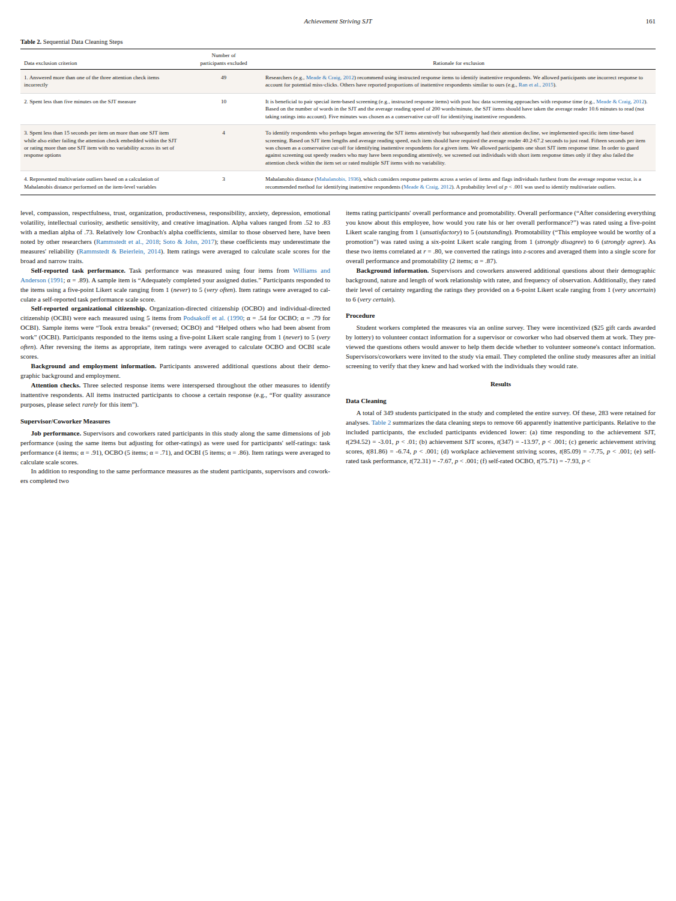161
Achievement Striving SJT
Table 2. Sequential Data Cleaning Steps
| Data exclusion criterion | Number of participants excluded | Rationale for exclusion |
| --- | --- | --- |
| 1. Answered more than one of the three attention check items incorrectly | 49 | Researchers (e.g., Meade & Craig, 2012 ) recommend using instructed response items to identify inattentive respondents. We allowed participants one incorrect response to account for potential miss-clicks. Others have reported proportions of inattentive respondents similar to ours (e.g., Ran et al., 2015 ). |
| 2. Spent less than five minutes on the SJT measure | 10 | It is beneficial to pair special item-based screening (e.g., instructed response items) with post hoc data screening approaches with response time (e.g., Meade & Craig, 2012 ). Based on the number of words in the SJT and the average reading speed of 200 words/minute, the SJT items should have taken the average reader 10.6 minutes to read (not taking ratings into account). Five minutes was chosen as a conservative cut-off for identifying inattentive respondents. |
| 3. Spent less than 15 seconds per item on more than one SJT item while also either failing the attention check embedded within the SJT or rating more than one SJT item with no variability across its set of response options | 4 | To identify respondents who perhaps began answering the SJT items attentively but subsequently had their attention decline, we implemented specific item time-based screening. Based on SJT item lengths and average reading speed, each item should have required the average reader 40.2-67.2 seconds to just read. Fifteen seconds per item was chosen as a conservative cut-off for identifying inattentive respondents for a given item. We allowed participants one short SJT item response time. In order to guard against screening out speedy readers who may have been responding attentively, we screened out individuals with short item response times only if they also failed the attention check within the item set or rated multiple SJT items with no variability. |
| 4. Represented multivariate outliers based on a calculation of Mahalanobis distance performed on the item-level variables | 3 | Mahalanobis distance ( Mahalanobis, 1936 ), which considers response patterns across a series of items and flags individuals furthest from the average response vector, is a recommended method for identifying inattentive respondents ( Meade & Craig, 2012 ). A probability level of p < .001 was used to identify multivariate outliers. |
level, compassion, respectfulness, trust, organization, productiveness, responsibility, anxiety, depression, emotional volatility, intellectual curiosity, aesthetic sensitivity, and creative imagination. Alpha values ranged from .52 to .83 with a median alpha of .73. Relatively low Cronbach's alpha coefficients, similar to those observed here, have been noted by other researchers (Rammstedt et al., 2018; Soto & John, 2017); these coefficients may underestimate the measures' reliability (Rammstedt & Beierlein, 2014). Item ratings were averaged to calculate scale scores for the broad and narrow traits.
Self-reported task performance. Task performance was measured using four items from Williams and Anderson (1991; α = .89). A sample item is “Adequately completed your assigned duties.” Participants responded to the items using a five-point Likert scale ranging from 1 (never) to 5 (very often). Item ratings were averaged to calculate a self-reported task performance scale score.
Self-reported organizational citizenship. Organization-directed citizenship (OCBO) and individual-directed citizenship (OCBI) were each measured using 5 items from Podsakoff et al. (1990; α = .54 for OCBO; α = .79 for OCBI). Sample items were “Took extra breaks” (reversed; OCBO) and “Helped others who had been absent from work” (OCBI). Participants responded to the items using a five-point Likert scale ranging from 1 (never) to 5 (very often). After reversing the items as appropriate, item ratings were averaged to calculate OCBO and OCBI scale scores.
Background and employment information. Participants answered additional questions about their demographic background and employment.
Attention checks. Three selected response items were interspersed throughout the other measures to identify inattentive respondents. All items instructed participants to choose a certain response (e.g., “For quality assurance purposes, please select rarely for this item”).
Supervisor/Coworker Measures
Job performance. Supervisors and coworkers rated participants in this study along the same dimensions of job performance (using the same items but adjusting for other-ratings) as were used for participants' self-ratings: task performance (4 items; α = .91), OCBO (5 items; α = .71), and OCBI (5 items; α = .86). Item ratings were averaged to calculate scale scores.
In addition to responding to the same performance measures as the student participants, supervisors and coworkers completed two
items rating participants' overall performance and promotability. Overall performance (“After considering everything you know about this employee, how would you rate his or her overall performance?”) was rated using a five-point Likert scale ranging from 1 (unsatisfactory) to 5 (outstanding). Promotability (“This employee would be worthy of a promotion”) was rated using a six-point Likert scale ranging from 1 (strongly disagree) to 6 (strongly agree). As these two items correlated at r = .80, we converted the ratings into z-scores and averaged them into a single score for overall performance and promotability (2 items; α = .87).
Background information. Supervisors and coworkers answered additional questions about their demographic background, nature and length of work relationship with ratee, and frequency of observation. Additionally, they rated their level of certainty regarding the ratings they provided on a 6-point Likert scale ranging from 1 (very uncertain) to 6 (very certain).
Procedure
Student workers completed the measures via an online survey. They were incentivized ($25 gift cards awarded by lottery) to volunteer contact information for a supervisor or coworker who had observed them at work. They previewed the questions others would answer to help them decide whether to volunteer someone's contact information. Supervisors/coworkers were invited to the study via email. They completed the online study measures after an initial screening to verify that they knew and had worked with the individuals they would rate.
Results
Data Cleaning
A total of 349 students participated in the study and completed the entire survey. Of these, 283 were retained for analyses. Table 2 summarizes the data cleaning steps to remove 66 apparently inattentive participants. Relative to the included participants, the excluded participants evidenced lower: (a) time responding to the achievement SJT, t(294.52) = -3.01, p < .01; (b) achievement SJT scores, t(347) = -13.97, p < .001; (c) generic achievement striving scores, t(81.86) = -6.74, p < .001; (d) workplace achievement striving scores, t(85.09) = -7.75, p < .001; (e) self-rated task performance, t(72.31) = -7.67, p < .001; (f) self-rated OCBO, t(75.71) = -7.93, p <